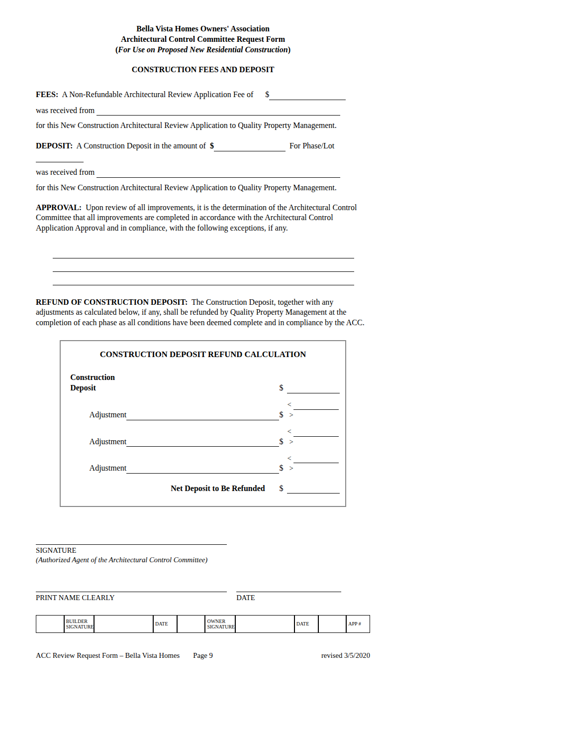Bella Vista Homes Owners' Association
Architectural Control Committee Request Form
(For Use on Proposed New Residential Construction)
CONSTRUCTION FEES AND DEPOSIT
FEES: A Non-Refundable Architectural Review Application Fee of $
was received from
for this New Construction Architectural Review Application to Quality Property Management.
DEPOSIT: A Construction Deposit in the amount of $ For Phase/Lot
was received from
for this New Construction Architectural Review Application to Quality Property Management.
APPROVAL: Upon review of all improvements, it is the determination of the Architectural Control Committee that all improvements are completed in accordance with the Architectural Control Application Approval and in compliance, with the following exceptions, if any.
REFUND OF CONSTRUCTION DEPOSIT: The Construction Deposit, together with any adjustments as calculated below, if any, shall be refunded by Quality Property Management at the completion of each phase as all conditions have been deemed complete and in compliance by the ACC.
CONSTRUCTION DEPOSIT REFUND CALCULATION
| Construction Deposit | | $ | |
| Adjustment | | $ | < > |
| Adjustment | | $ | < > |
| Adjustment | | $ | < > |
| Net Deposit to Be Refunded | $ | |
SIGNATURE
(Authorized Agent of the Architectural Control Committee)
PRINT NAME CLEARLY
DATE
BUILDER
SIGNATURE
DATE
OWNER
SIGNATURE
DATE
APP #
ACC Review Request Form – Bella Vista Homes
Page 9
revised 3/5/2020